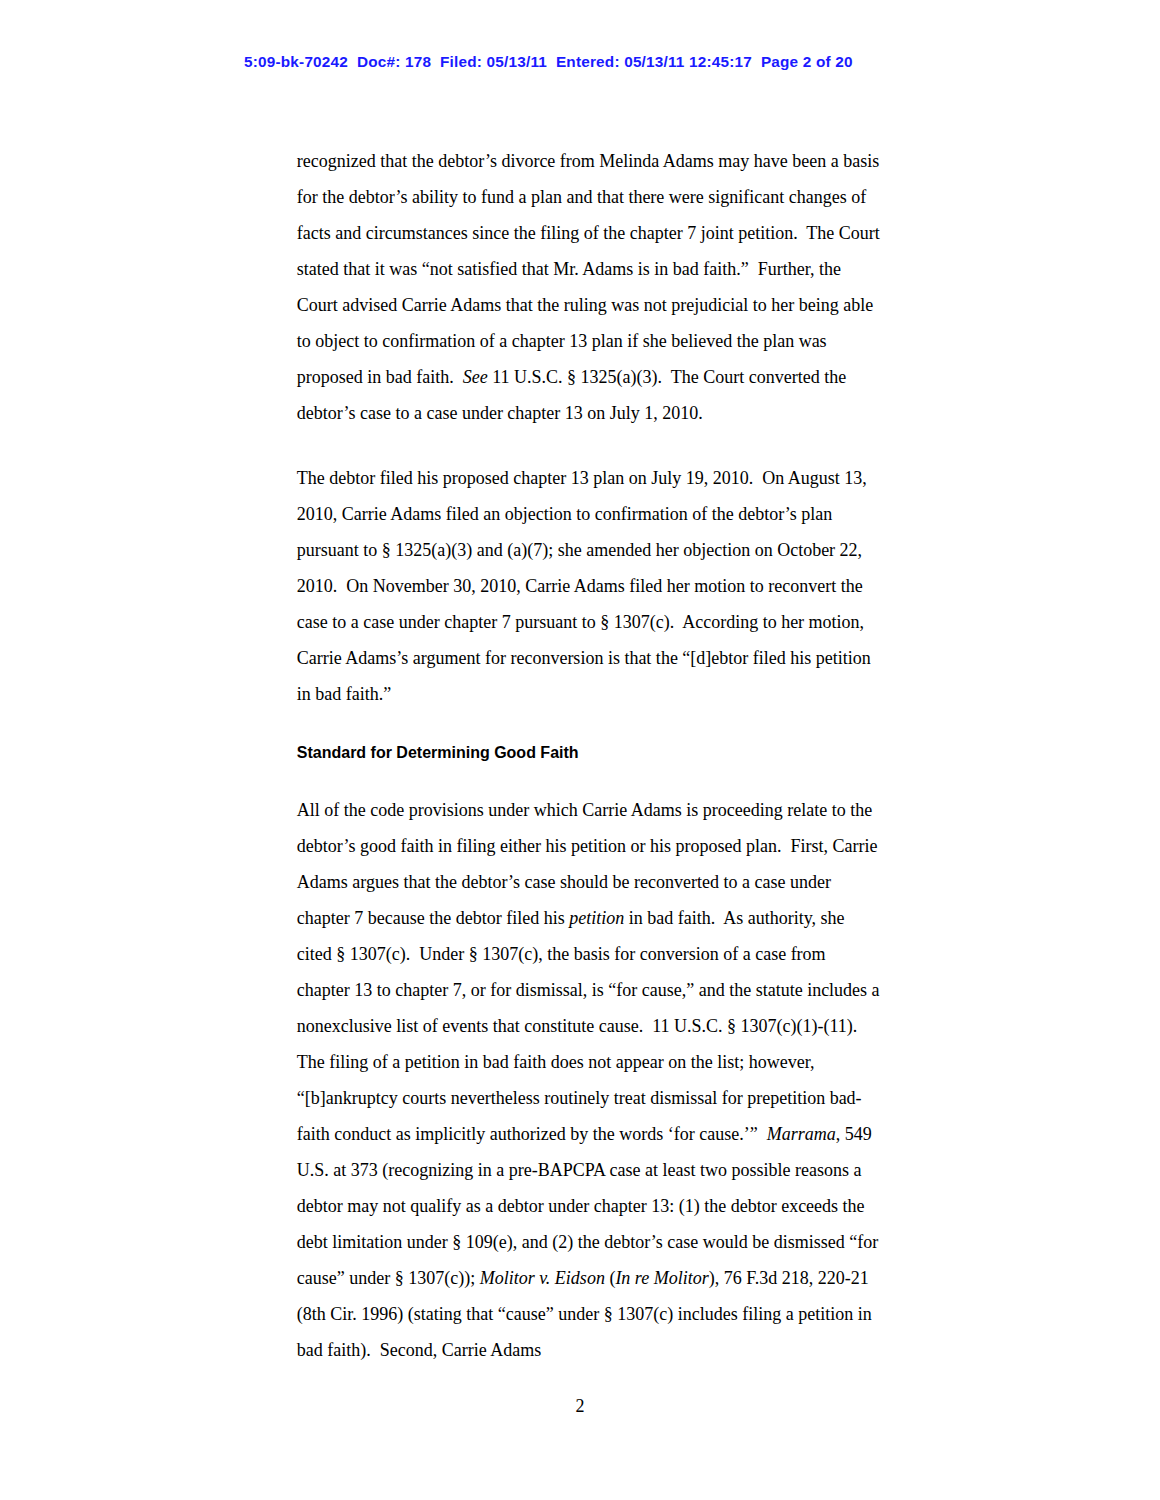5:09-bk-70242 Doc#: 178 Filed: 05/13/11 Entered: 05/13/11 12:45:17 Page 2 of 20
recognized that the debtor’s divorce from Melinda Adams may have been a basis for the debtor’s ability to fund a plan and that there were significant changes of facts and circumstances since the filing of the chapter 7 joint petition. The Court stated that it was “not satisfied that Mr. Adams is in bad faith.” Further, the Court advised Carrie Adams that the ruling was not prejudicial to her being able to object to confirmation of a chapter 13 plan if she believed the plan was proposed in bad faith. See 11 U.S.C. § 1325(a)(3). The Court converted the debtor’s case to a case under chapter 13 on July 1, 2010.
The debtor filed his proposed chapter 13 plan on July 19, 2010. On August 13, 2010, Carrie Adams filed an objection to confirmation of the debtor’s plan pursuant to § 1325(a)(3) and (a)(7); she amended her objection on October 22, 2010. On November 30, 2010, Carrie Adams filed her motion to reconvert the case to a case under chapter 7 pursuant to § 1307(c). According to her motion, Carrie Adams’s argument for reconversion is that the “[d]ebtor filed his petition in bad faith.”
Standard for Determining Good Faith
All of the code provisions under which Carrie Adams is proceeding relate to the debtor’s good faith in filing either his petition or his proposed plan. First, Carrie Adams argues that the debtor’s case should be reconverted to a case under chapter 7 because the debtor filed his petition in bad faith. As authority, she cited § 1307(c). Under § 1307(c), the basis for conversion of a case from chapter 13 to chapter 7, or for dismissal, is “for cause,” and the statute includes a nonexclusive list of events that constitute cause. 11 U.S.C. § 1307(c)(1)-(11). The filing of a petition in bad faith does not appear on the list; however, “[b]ankruptcy courts nevertheless routinely treat dismissal for prepetition bad-faith conduct as implicitly authorized by the words ‘for cause.’” Marrama, 549 U.S. at 373 (recognizing in a pre-BAPCPA case at least two possible reasons a debtor may not qualify as a debtor under chapter 13: (1) the debtor exceeds the debt limitation under § 109(e), and (2) the debtor’s case would be dismissed “for cause” under § 1307(c)); Molitor v. Eidson (In re Molitor), 76 F.3d 218, 220-21 (8th Cir. 1996) (stating that “cause” under § 1307(c) includes filing a petition in bad faith). Second, Carrie Adams
2